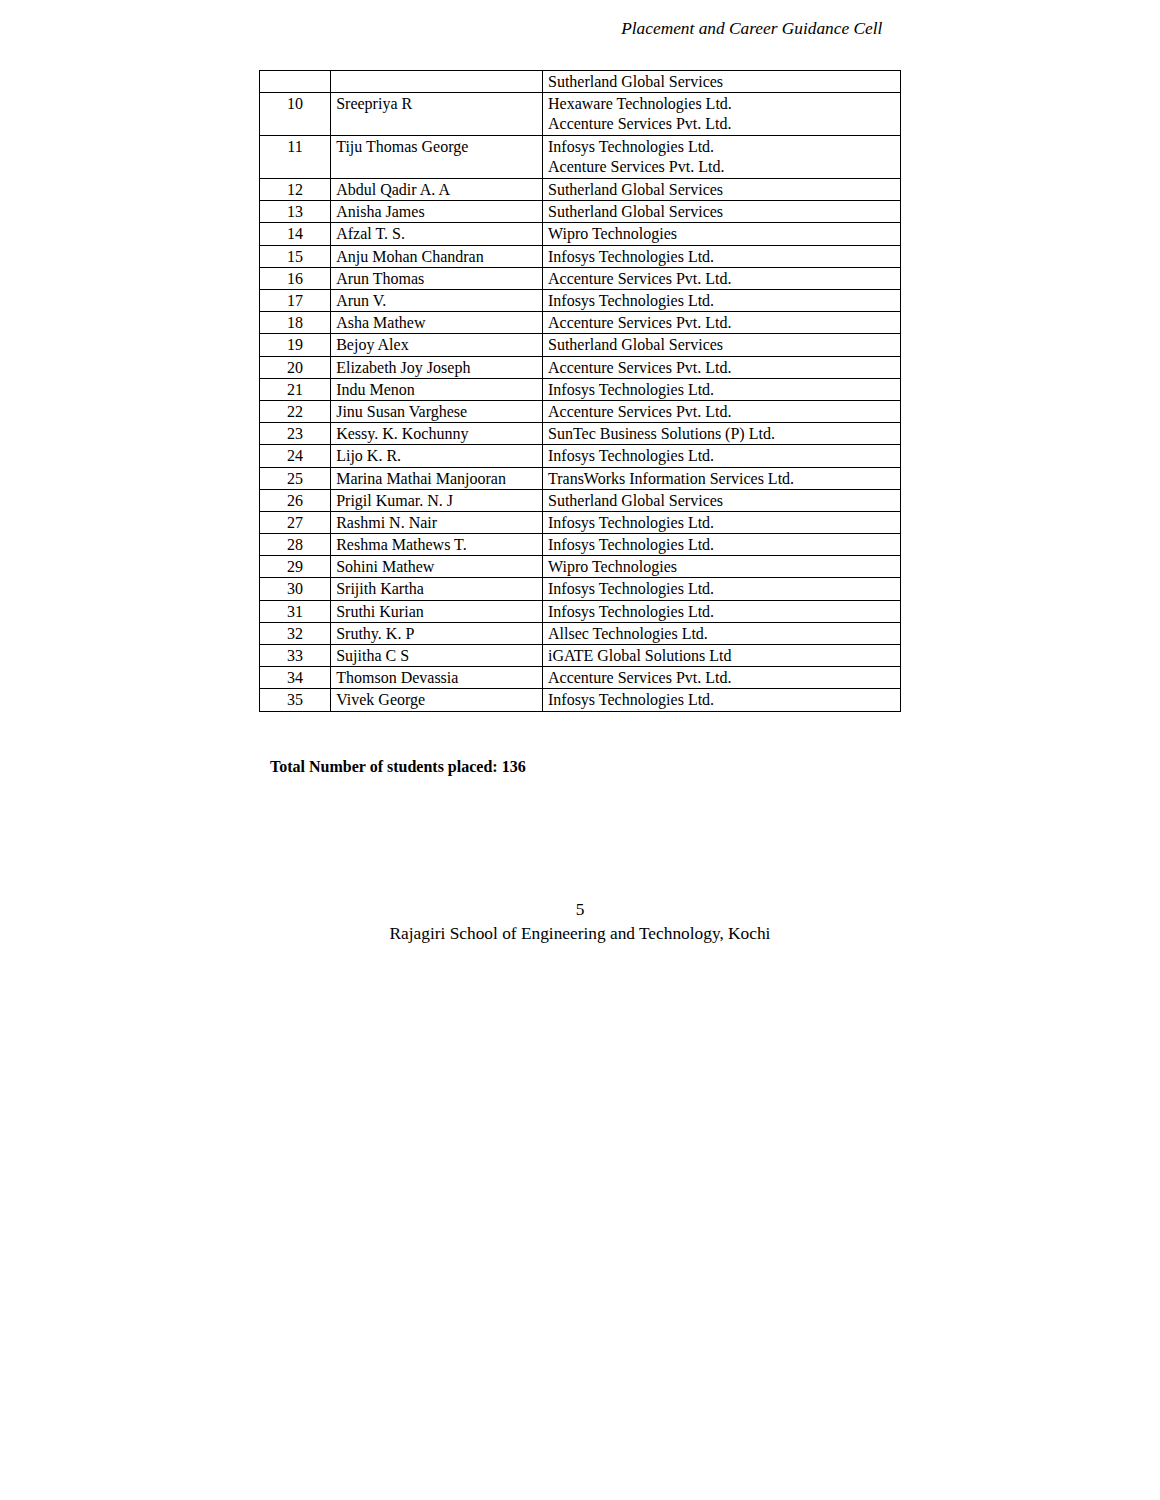Placement and Career Guidance Cell
| | | Sutherland Global Services |
| 10 | Sreepriya R | Hexaware Technologies Ltd. Accenture Services Pvt. Ltd. |
| 11 | Tiju Thomas George | Infosys Technologies Ltd. Acenture Services Pvt. Ltd. |
| 12 | Abdul Qadir A. A | Sutherland Global Services |
| 13 | Anisha James | Sutherland Global Services |
| 14 | Afzal T. S. | Wipro Technologies |
| 15 | Anju Mohan Chandran | Infosys Technologies Ltd. |
| 16 | Arun Thomas | Accenture Services Pvt. Ltd. |
| 17 | Arun V. | Infosys Technologies Ltd. |
| 18 | Asha Mathew | Accenture Services Pvt. Ltd. |
| 19 | Bejoy Alex | Sutherland Global Services |
| 20 | Elizabeth Joy Joseph | Accenture Services Pvt. Ltd. |
| 21 | Indu Menon | Infosys Technologies Ltd. |
| 22 | Jinu Susan Varghese | Accenture Services Pvt. Ltd. |
| 23 | Kessy. K. Kochunny | SunTec Business Solutions (P) Ltd. |
| 24 | Lijo K. R. | Infosys Technologies Ltd. |
| 25 | Marina Mathai Manjooran | TransWorks Information Services Ltd. |
| 26 | Prigil Kumar. N. J | Sutherland Global Services |
| 27 | Rashmi N. Nair | Infosys Technologies Ltd. |
| 28 | Reshma Mathews T. | Infosys Technologies Ltd. |
| 29 | Sohini Mathew | Wipro Technologies |
| 30 | Srijith Kartha | Infosys Technologies Ltd. |
| 31 | Sruthi Kurian | Infosys Technologies Ltd. |
| 32 | Sruthy. K. P | Allsec Technologies Ltd. |
| 33 | Sujitha C S | iGATE Global Solutions Ltd |
| 34 | Thomson Devassia | Accenture Services Pvt. Ltd. |
| 35 | Vivek George | Infosys Technologies Ltd. |
Total Number of students placed: 136
5
Rajagiri School of Engineering and Technology, Kochi